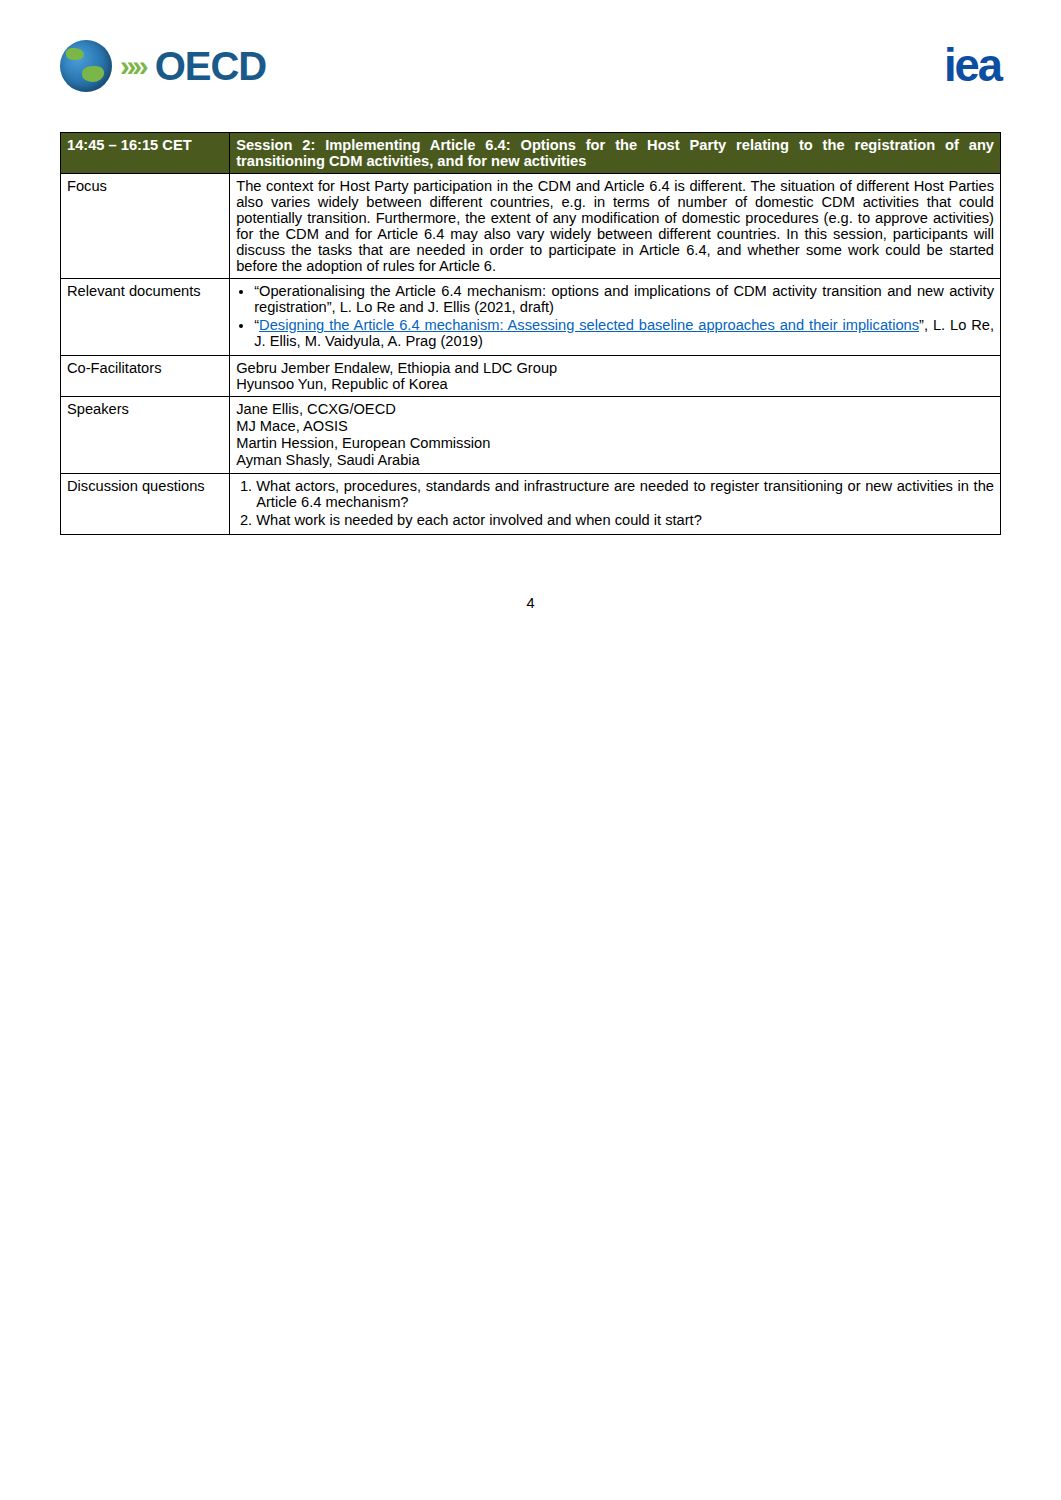»» OECD
iea
| 14:45 – 16:15 CET | Session 2: Implementing Article 6.4: Options for the Host Party relating to the registration of any transitioning CDM activities, and for new activities |
| Focus | The context for Host Party participation in the CDM and Article 6.4 is different. The situation of different Host Parties also varies widely between different countries, e.g. in terms of number of domestic CDM activities that could potentially transition. Furthermore, the extent of any modification of domestic procedures (e.g. to approve activities) for the CDM and for Article 6.4 may also vary widely between different countries. In this session, participants will discuss the tasks that are needed in order to participate in Article 6.4, and whether some work could be started before the adoption of rules for Article 6. |
| Relevant documents | “Operationalising the Article 6.4 mechanism: options and implications of CDM activity transition and new activity registration”, L. Lo Re and J. Ellis (2021, draft) “ Designing the Article 6.4 mechanism: Assessing selected baseline approaches and their implications ”, L. Lo Re, J. Ellis, M. Vaidyula, A. Prag (2019) |
| Co-Facilitators | Gebru Jember Endalew, Ethiopia and LDC Group Hyunsoo Yun, Republic of Korea |
| Speakers | Jane Ellis, CCXG/OECD MJ Mace, AOSIS Martin Hession, European Commission Ayman Shasly, Saudi Arabia |
| Discussion questions | What actors, procedures, standards and infrastructure are needed to register transitioning or new activities in the Article 6.4 mechanism? What work is needed by each actor involved and when could it start? |
4